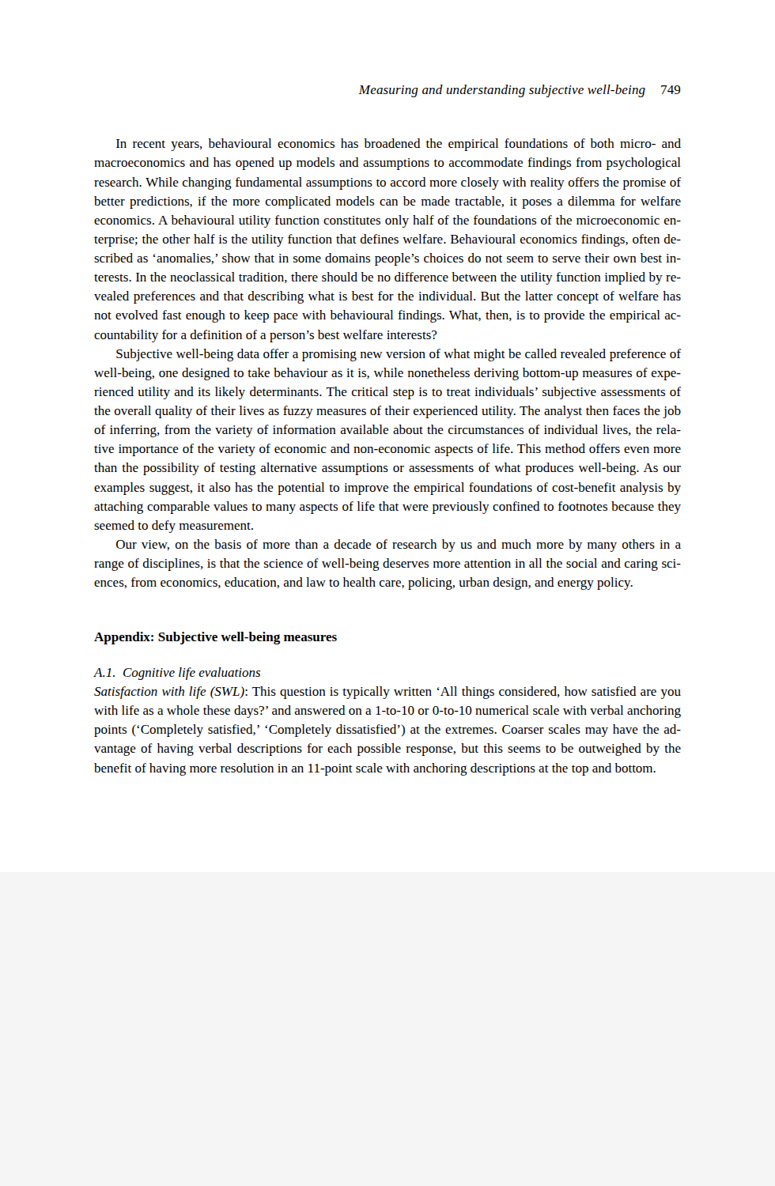Measuring and understanding subjective well-being 749
In recent years, behavioural economics has broadened the empirical foundations of both micro- and macroeconomics and has opened up models and assumptions to accommodate findings from psychological research. While changing fundamental assumptions to accord more closely with reality offers the promise of better predictions, if the more complicated models can be made tractable, it poses a dilemma for welfare economics. A behavioural utility function constitutes only half of the foundations of the microeconomic enterprise; the other half is the utility function that defines welfare. Behavioural economics findings, often described as ‘anomalies,’ show that in some domains people’s choices do not seem to serve their own best interests. In the neoclassical tradition, there should be no difference between the utility function implied by revealed preferences and that describing what is best for the individual. But the latter concept of welfare has not evolved fast enough to keep pace with behavioural findings. What, then, is to provide the empirical accountability for a definition of a person’s best welfare interests?
Subjective well-being data offer a promising new version of what might be called revealed preference of well-being, one designed to take behaviour as it is, while nonetheless deriving bottom-up measures of experienced utility and its likely determinants. The critical step is to treat individuals’ subjective assessments of the overall quality of their lives as fuzzy measures of their experienced utility. The analyst then faces the job of inferring, from the variety of information available about the circumstances of individual lives, the relative importance of the variety of economic and non-economic aspects of life. This method offers even more than the possibility of testing alternative assumptions or assessments of what produces well-being. As our examples suggest, it also has the potential to improve the empirical foundations of cost-benefit analysis by attaching comparable values to many aspects of life that were previously confined to footnotes because they seemed to defy measurement.
Our view, on the basis of more than a decade of research by us and much more by many others in a range of disciplines, is that the science of well-being deserves more attention in all the social and caring sciences, from economics, education, and law to health care, policing, urban design, and energy policy.
Appendix: Subjective well-being measures
A.1. Cognitive life evaluations
Satisfaction with life (SWL): This question is typically written ‘All things considered, how satisfied are you with life as a whole these days?’ and answered on a 1-to-10 or 0-to-10 numerical scale with verbal anchoring points (‘Completely satisfied,’ ‘Completely dissatisfied’) at the extremes. Coarser scales may have the advantage of having verbal descriptions for each possible response, but this seems to be outweighed by the benefit of having more resolution in an 11-point scale with anchoring descriptions at the top and bottom.